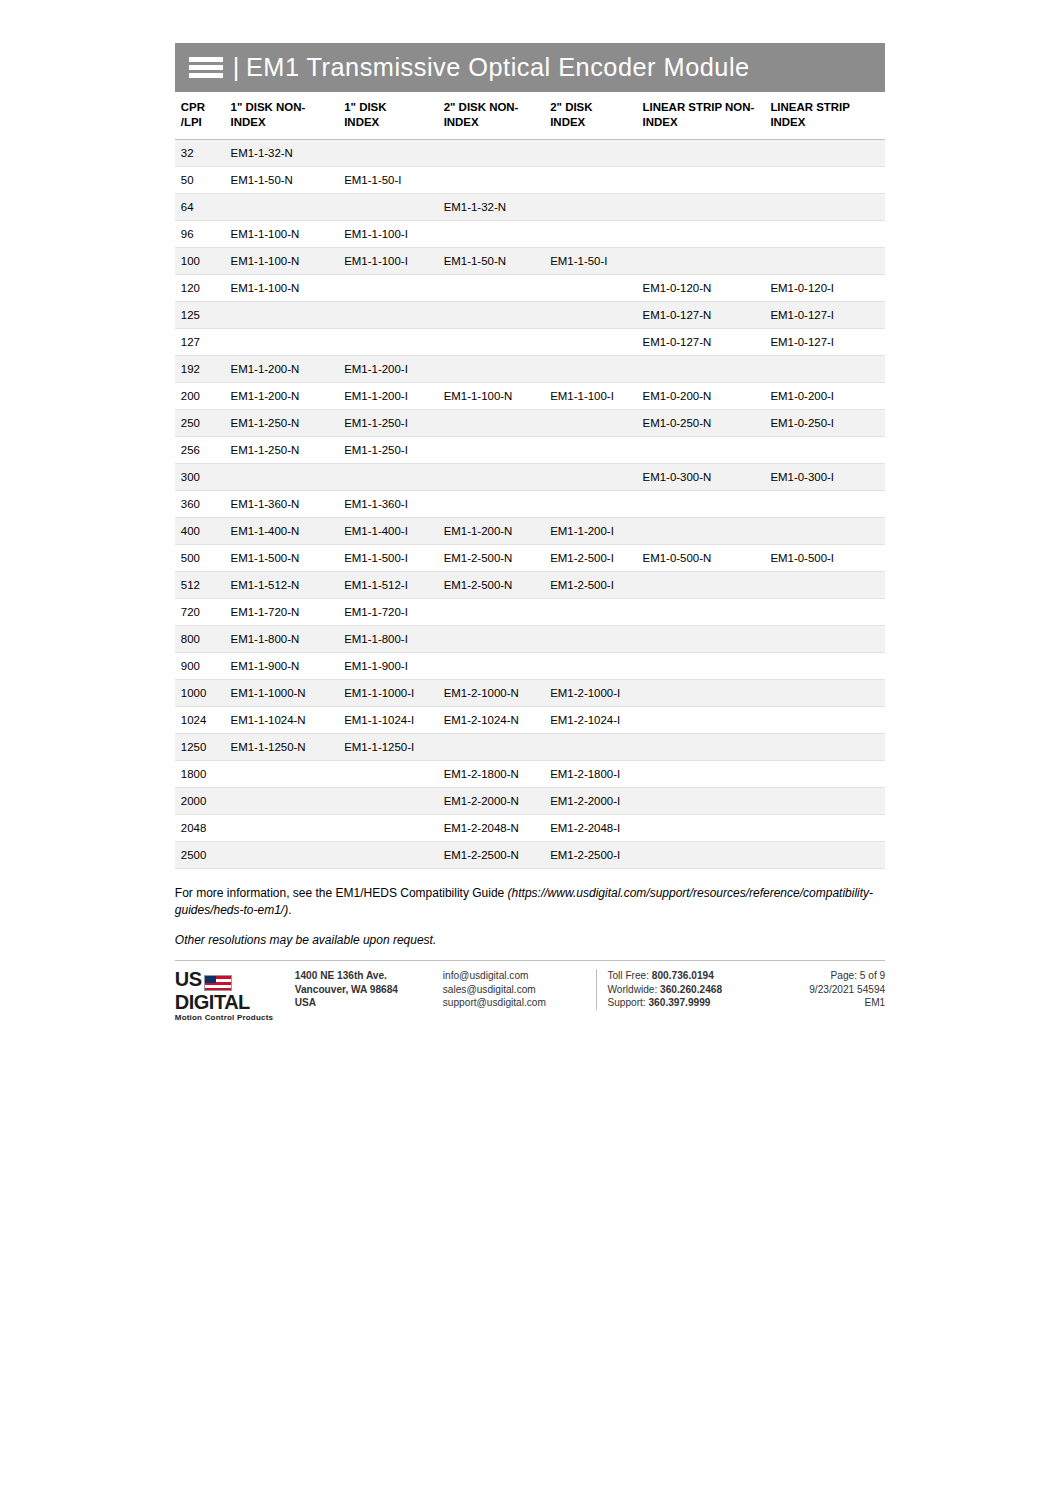|EM1 Transmissive Optical Encoder Module
| CPR /LPI | 1" DISK NON- INDEX | 1" DISK INDEX | 2" DISK NON- INDEX | 2" DISK INDEX | LINEAR STRIP NON- INDEX | LINEAR STRIP INDEX |
| --- | --- | --- | --- | --- | --- | --- |
| 32 | EM1-1-32-N | | | | | |
| 50 | EM1-1-50-N | EM1-1-50-I | | | | |
| 64 | | | EM1-1-32-N | | | |
| 96 | EM1-1-100-N | EM1-1-100-I | | | | |
| 100 | EM1-1-100-N | EM1-1-100-I | EM1-1-50-N | EM1-1-50-I | | |
| 120 | EM1-1-100-N | | | | EM1-0-120-N | EM1-0-120-I |
| 125 | | | | | EM1-0-127-N | EM1-0-127-I |
| 127 | | | | | EM1-0-127-N | EM1-0-127-I |
| 192 | EM1-1-200-N | EM1-1-200-I | | | | |
| 200 | EM1-1-200-N | EM1-1-200-I | EM1-1-100-N | EM1-1-100-I | EM1-0-200-N | EM1-0-200-I |
| 250 | EM1-1-250-N | EM1-1-250-I | | | EM1-0-250-N | EM1-0-250-I |
| 256 | EM1-1-250-N | EM1-1-250-I | | | | |
| 300 | | | | | EM1-0-300-N | EM1-0-300-I |
| 360 | EM1-1-360-N | EM1-1-360-I | | | | |
| 400 | EM1-1-400-N | EM1-1-400-I | EM1-1-200-N | EM1-1-200-I | | |
| 500 | EM1-1-500-N | EM1-1-500-I | EM1-2-500-N | EM1-2-500-I | EM1-0-500-N | EM1-0-500-I |
| 512 | EM1-1-512-N | EM1-1-512-I | EM1-2-500-N | EM1-2-500-I | | |
| 720 | EM1-1-720-N | EM1-1-720-I | | | | |
| 800 | EM1-1-800-N | EM1-1-800-I | | | | |
| 900 | EM1-1-900-N | EM1-1-900-I | | | | |
| 1000 | EM1-1-1000-N | EM1-1-1000-I | EM1-2-1000-N | EM1-2-1000-I | | |
| 1024 | EM1-1-1024-N | EM1-1-1024-I | EM1-2-1024-N | EM1-2-1024-I | | |
| 1250 | EM1-1-1250-N | EM1-1-1250-I | | | | |
| 1800 | | | EM1-2-1800-N | EM1-2-1800-I | | |
| 2000 | | | EM1-2-2000-N | EM1-2-2000-I | | |
| 2048 | | | EM1-2-2048-N | EM1-2-2048-I | | |
| 2500 | | | EM1-2-2500-N | EM1-2-2500-I | | |
For more information, see the EM1/HEDS Compatibility Guide (https://www.usdigital.com/support/resources/reference/compatibility-guides/heds-to-em1/).
Other resolutions may be available upon request.
US DIGITAL Motion Control Products
1400 NE 136th Ave.
Vancouver, WA 98684
USA
info@usdigital.com
sales@usdigital.com
support@usdigital.com
Toll Free: 800.736.0194
Worldwide: 360.260.2468
Support: 360.397.9999
Page: 5 of 9
9/23/2021 54594
EM1